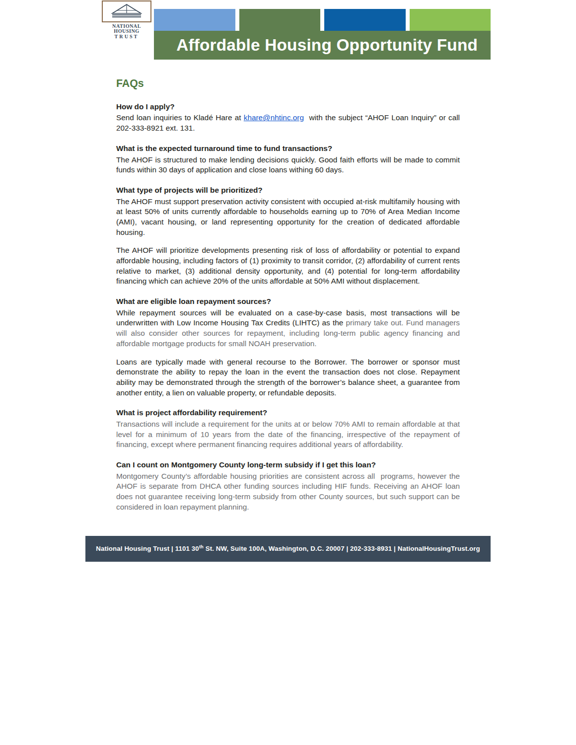NATIONAL HOUSING TRUST
Affordable Housing Opportunity Fund
FAQs
How do I apply?
Send loan inquiries to Kladé Hare at khare@nhtinc.org with the subject “AHOF Loan Inquiry” or call 202-333-8921 ext. 131.
What is the expected turnaround time to fund transactions?
The AHOF is structured to make lending decisions quickly. Good faith efforts will be made to commit funds within 30 days of application and close loans withing 60 days.
What type of projects will be prioritized?
The AHOF must support preservation activity consistent with occupied at-risk multifamily housing with at least 50% of units currently affordable to households earning up to 70% of Area Median Income (AMI), vacant housing, or land representing opportunity for the creation of dedicated affordable housing.
The AHOF will prioritize developments presenting risk of loss of affordability or potential to expand affordable housing, including factors of (1) proximity to transit corridor, (2) affordability of current rents relative to market, (3) additional density opportunity, and (4) potential for long-term affordability financing which can achieve 20% of the units affordable at 50% AMI without displacement.
What are eligible loan repayment sources?
While repayment sources will be evaluated on a case-by-case basis, most transactions will be underwritten with Low Income Housing Tax Credits (LIHTC) as the primary take out. Fund managers will also consider other sources for repayment, including long-term public agency financing and affordable mortgage products for small NOAH preservation.
Loans are typically made with general recourse to the Borrower. The borrower or sponsor must demonstrate the ability to repay the loan in the event the transaction does not close. Repayment ability may be demonstrated through the strength of the borrower’s balance sheet, a guarantee from another entity, a lien on valuable property, or refundable deposits.
What is project affordability requirement?
Transactions will include a requirement for the units at or below 70% AMI to remain affordable at that level for a minimum of 10 years from the date of the financing, irrespective of the repayment of financing, except where permanent financing requires additional years of affordability.
Can I count on Montgomery County long-term subsidy if I get this loan?
Montgomery County’s affordable housing priorities are consistent across all programs, however the AHOF is separate from DHCA other funding sources including HIF funds. Receiving an AHOF loan does not guarantee receiving long-term subsidy from other County sources, but such support can be considered in loan repayment planning.
National Housing Trust | 1101 30th St. NW, Suite 100A, Washington, D.C. 20007 | 202-333-8931 | NationalHousingTrust.org